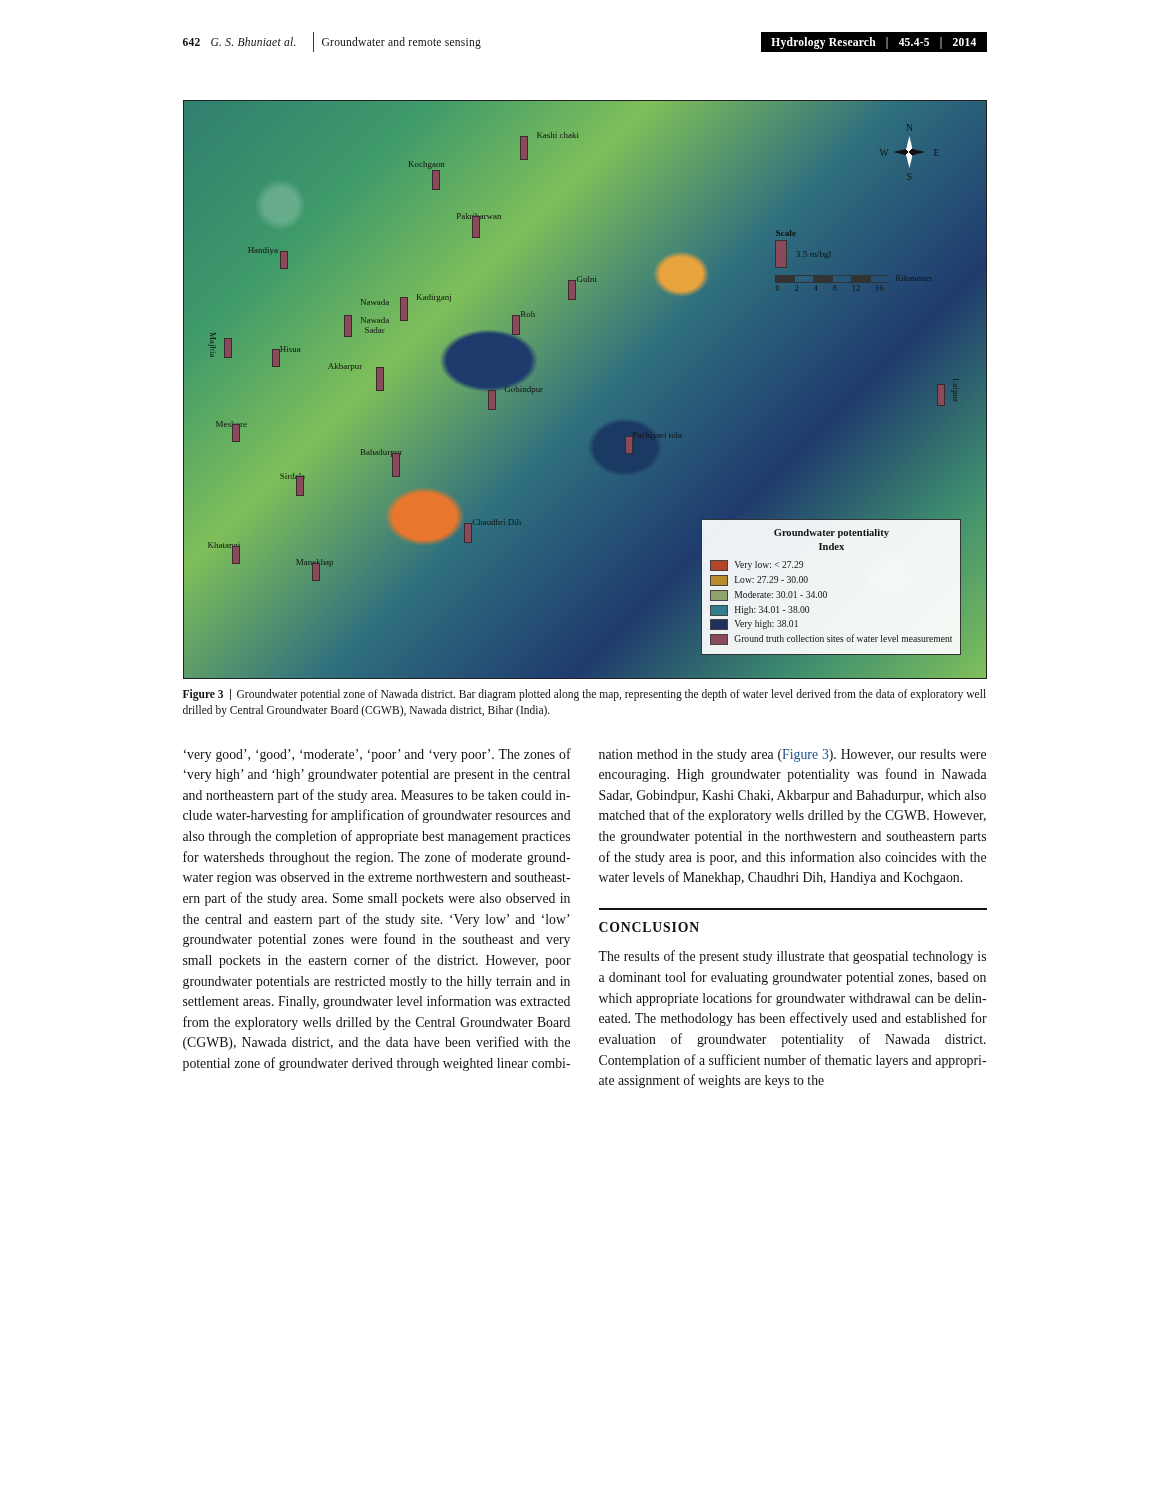642 G. S. Bhunia et al. Groundwater and remote sensing Hydrology Research | 45.4-5 | 2014
N S E W
Scale
3.5 m/bgl
Kilometers
02481216
Kashi chaki Kochgaon Pakribarwan Handiya Gulni Kadirganj Nawada Nawada
Sadar Roh Hisua Majhia Akbarpur Gobindpur Lalpur Meskore Pachiyari tola Bahadurpur Sirdala Chaudhri Dih Khatangi Manekhap
Groundwater potentiality
Index
Very low: < 27.29
Low: 27.29 - 30.00
Moderate: 30.01 - 34.00
High: 34.01 - 38.00
Very high: 38.01
Ground truth collection sites of water level measurement
Figure 3 Groundwater potential zone of Nawada district. Bar diagram plotted along the map, representing the depth of water level derived from the data of exploratory well drilled by Central Groundwater Board (CGWB), Nawada district, Bihar (India).
‘very good’, ‘good’, ‘moderate’, ‘poor’ and ‘very poor’. The zones of ‘very high’ and ‘high’ groundwater potential are present in the central and northeastern part of the study area. Measures to be taken could include water-harvesting for amplification of groundwater resources and also through the completion of appropriate best management practices for watersheds throughout the region. The zone of moderate groundwater region was observed in the extreme northwestern and southeastern part of the study area. Some small pockets were also observed in the central and eastern part of the study site. ‘Very low’ and ‘low’ groundwater potential zones were found in the southeast and very small pockets in the eastern corner of the district. However, poor groundwater potentials are restricted mostly to the hilly terrain and in settlement areas. Finally, groundwater level information was extracted from the exploratory wells drilled by the Central Groundwater Board (CGWB), Nawada district, and the data have been verified with the potential zone of groundwater derived through weighted linear combination method in the study area (Figure 3). However, our results were encouraging. High groundwater potentiality was found in Nawada Sadar, Gobindpur, Kashi Chaki, Akbarpur and Bahadurpur, which also matched that of the exploratory wells drilled by the CGWB. However, the groundwater potential in the northwestern and southeastern parts of the study area is poor, and this information also coincides with the water levels of Manekhap, Chaudhri Dih, Handiya and Kochgaon.
Conclusion
The results of the present study illustrate that geospatial technology is a dominant tool for evaluating groundwater potential zones, based on which appropriate locations for groundwater withdrawal can be delineated. The methodology has been effectively used and established for evaluation of groundwater potentiality of Nawada district. Contemplation of a sufficient number of thematic layers and appropriate assignment of weights are keys to the